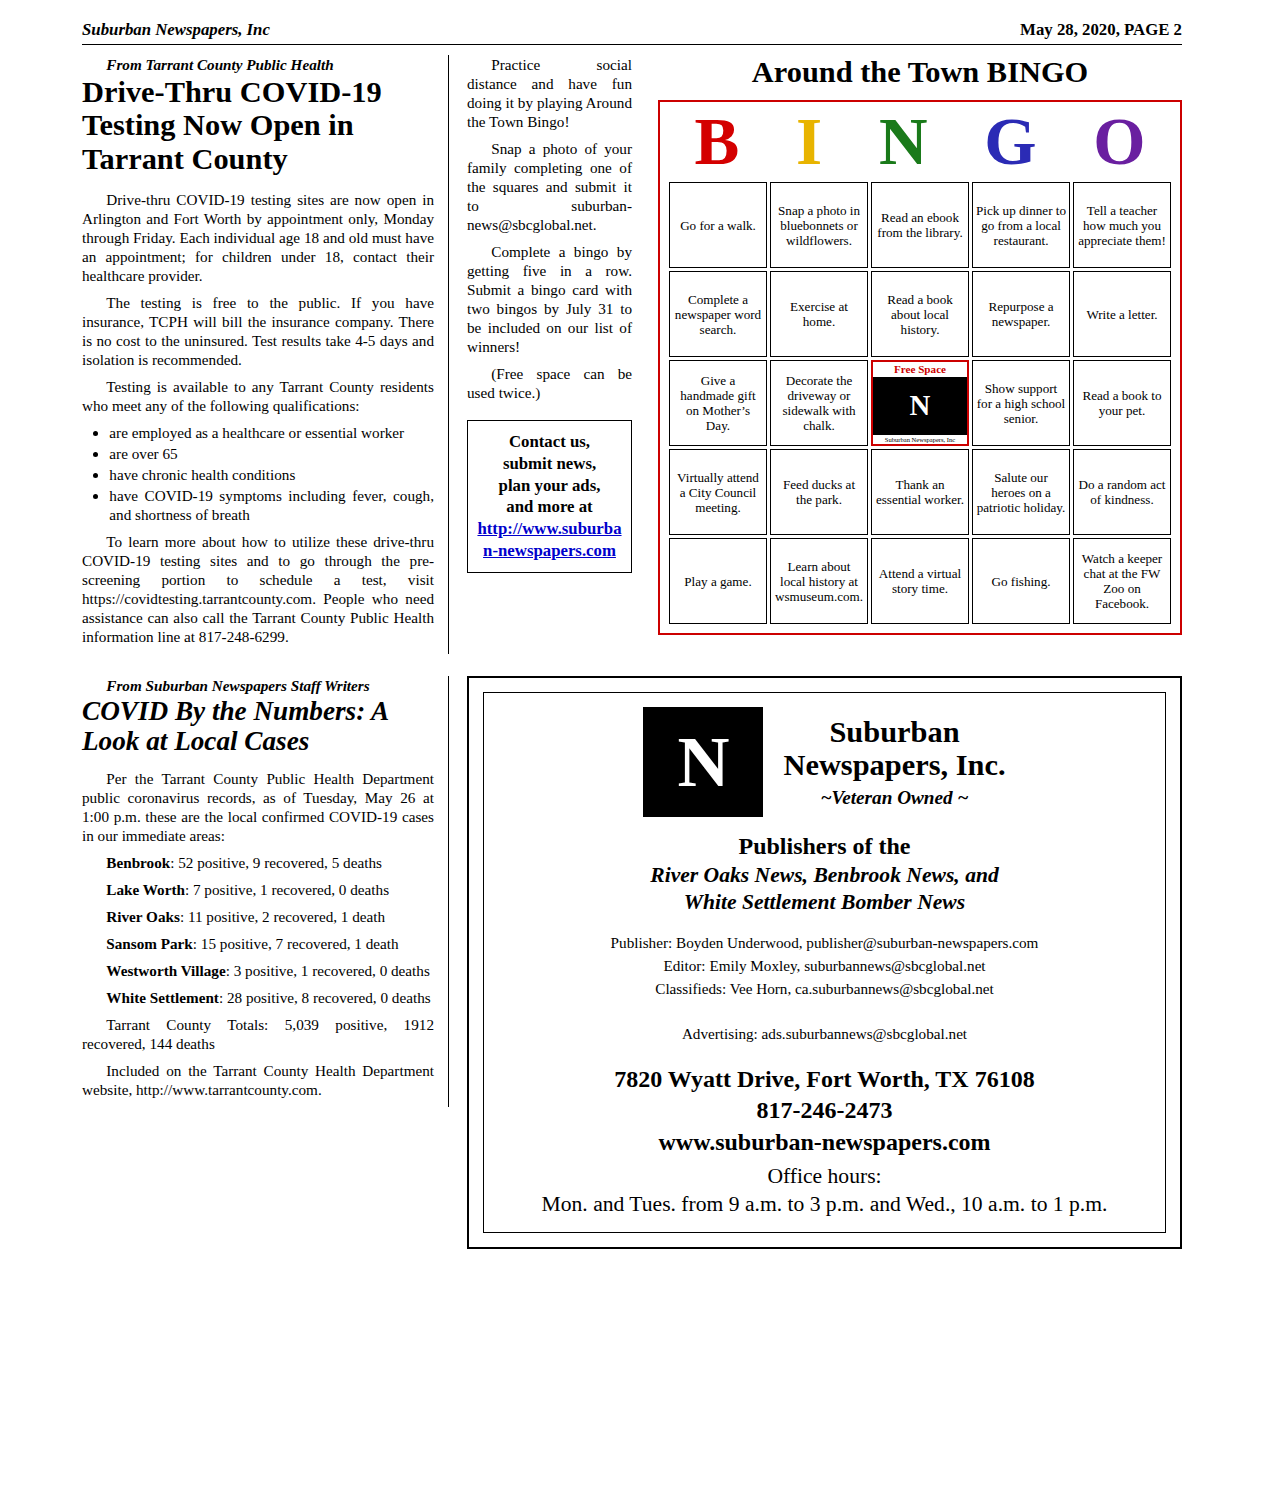Suburban Newspapers, Inc
May 28, 2020, PAGE 2
From Tarrant County Public Health
Drive-Thru COVID-19 Testing Now Open in Tarrant County
Drive-thru COVID-19 testing sites are now open in Arlington and Fort Worth by appointment only, Monday through Friday. Each individual age 18 and old must have an appointment; for children under 18, contact their healthcare provider.
The testing is free to the public. If you have insurance, TCPH will bill the insurance company. There is no cost to the uninsured. Test results take 4-5 days and isolation is recommended.
Testing is available to any Tarrant County residents who meet any of the following qualifications:
are employed as a healthcare or essential worker
are over 65
have chronic health conditions
have COVID-19 symptoms including fever, cough, and shortness of breath
To learn more about how to utilize these drive-thru COVID-19 testing sites and to go through the pre-screening portion to schedule a test, visit https://covidtesting.tarrantcounty.com. People who need assistance can also call the Tarrant County Public Health information line at 817-248-6299.
Practice social distance and have fun doing it by playing Around the Town Bingo!
Snap a photo of your family completing one of the squares and submit it to suburban-news@sbcglobal.net.
Complete a bingo by getting five in a row. Submit a bingo card with two bingos by July 31 to be included on our list of winners!
(Free space can be used twice.)
Contact us,
submit news,
plan your ads,
and more at
http://www.suburban-newspapers.com
Around the Town BINGO
BINGO
| Go for a walk. | Snap a photo in bluebonnets or wildflowers. | Read an ebook from the library. | Pick up dinner to go from a local restaurant. | Tell a teacher how much you appreciate them! |
| Complete a newspaper word search. | Exercise at home. | Read a book about local history. | Repurpose a newspaper. | Write a letter. |
| Give a handmade gift on Mother’s Day. | Decorate the driveway or sidewalk with chalk. | Free Space N Suburban Newspapers, Inc | Show support for a high school senior. | Read a book to your pet. |
| Virtually attend a City Council meeting. | Feed ducks at the park. | Thank an essential worker. | Salute our heroes on a patriotic holiday. | Do a random act of kindness. |
| Play a game. | Learn about local history at wsmuseum.com. | Attend a virtual story time. | Go fishing. | Watch a keeper chat at the FW Zoo on Facebook. |
From Suburban Newspapers Staff Writers
COVID By the Numbers: A Look at Local Cases
Per the Tarrant County Public Health Department public coronavirus records, as of Tuesday, May 26 at 1:00 p.m. these are the local confirmed COVID-19 cases in our immediate areas:
Benbrook: 52 positive, 9 recovered, 5 deaths
Lake Worth: 7 positive, 1 recovered, 0 deaths
River Oaks: 11 positive, 2 recovered, 1 death
Sansom Park: 15 positive, 7 recovered, 1 death
Westworth Village: 3 positive, 1 recovered, 0 deaths
White Settlement: 28 positive, 8 recovered, 0 deaths
Tarrant County Totals: 5,039 positive, 1912 recovered, 144 deaths
Included on the Tarrant County Health Department website, http://www.tarrantcounty.com.
N
Suburban
Newspapers, Inc.
~Veteran Owned ~
Publishers of the
River Oaks News, Benbrook News, and
White Settlement Bomber News
Publisher: Boyden Underwood, publisher@suburban-newspapers.com
Editor: Emily Moxley, suburbannews@sbcglobal.net
Classifieds: Vee Horn, ca.suburbannews@sbcglobal.net
Advertising: ads.suburbannews@sbcglobal.net
7820 Wyatt Drive, Fort Worth, TX 76108
817-246-2473
www.suburban-newspapers.com
Office hours:
Mon. and Tues. from 9 a.m. to 3 p.m. and Wed., 10 a.m. to 1 p.m.